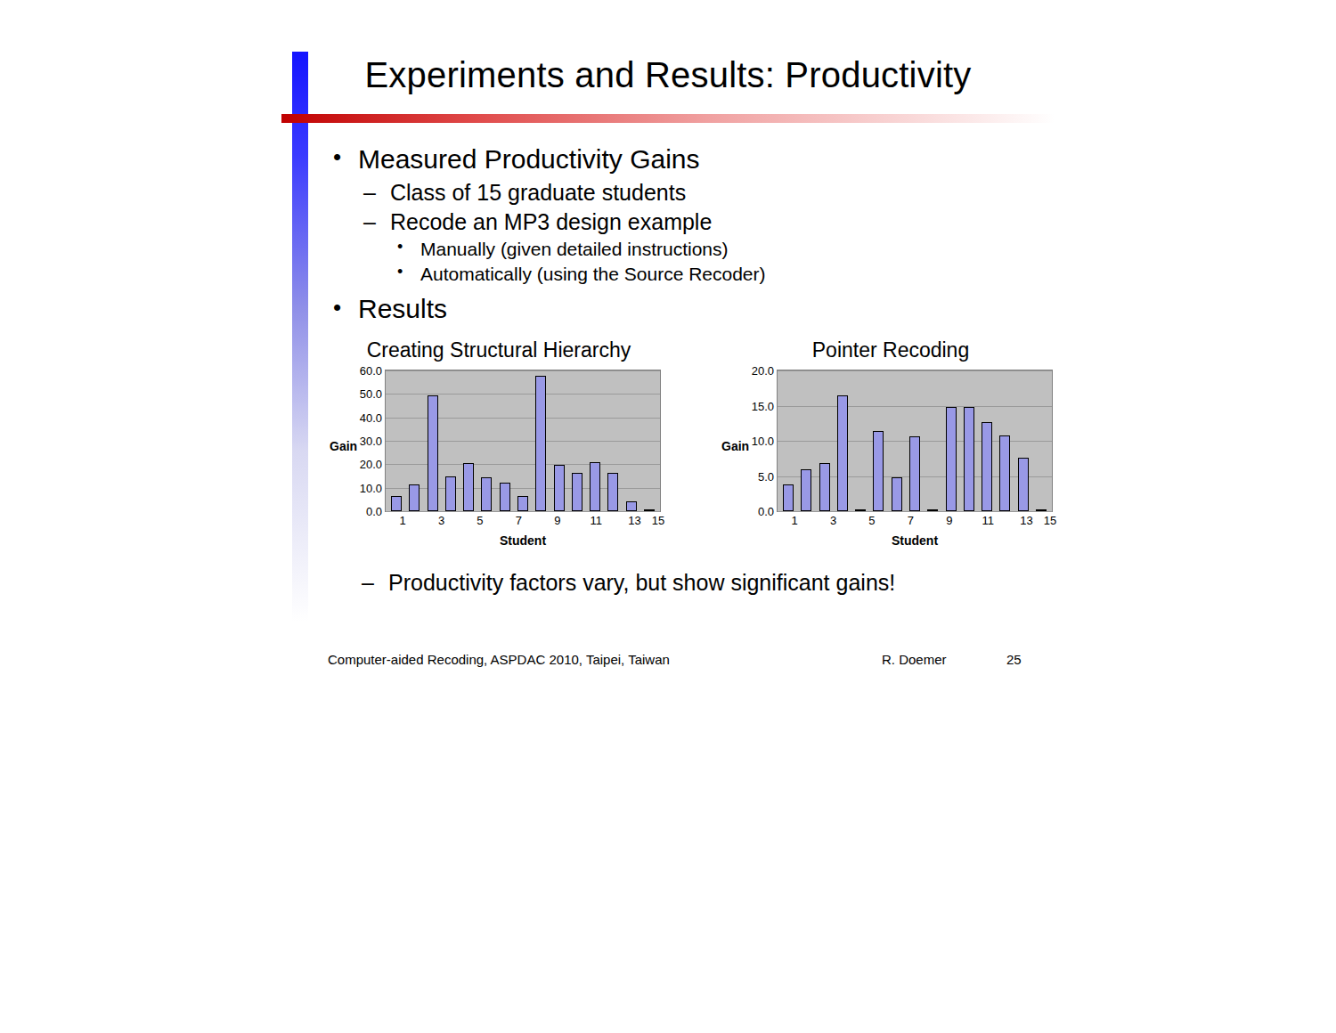Experiments and Results: Productivity
Measured Productivity Gains
Class of 15 graduate students
Recode an MP3 design example
Manually (given detailed instructions)
Automatically (using the Source Recoder)
Results
Creating Structural Hierarchy
Gain
60.0
50.0
40.0
30.0
20.0
10.0
0.0
1 3 5 7 9 11 13 15
Student
Pointer Recoding
Gain
20.0
15.0
10.0
5.0
0.0
1 3 5 7 9 11 13 15
Student
Productivity factors vary, but show significant gains!
Computer-aided Recoding, ASPDAC 2010, Taipei, Taiwan R. Doemer 25